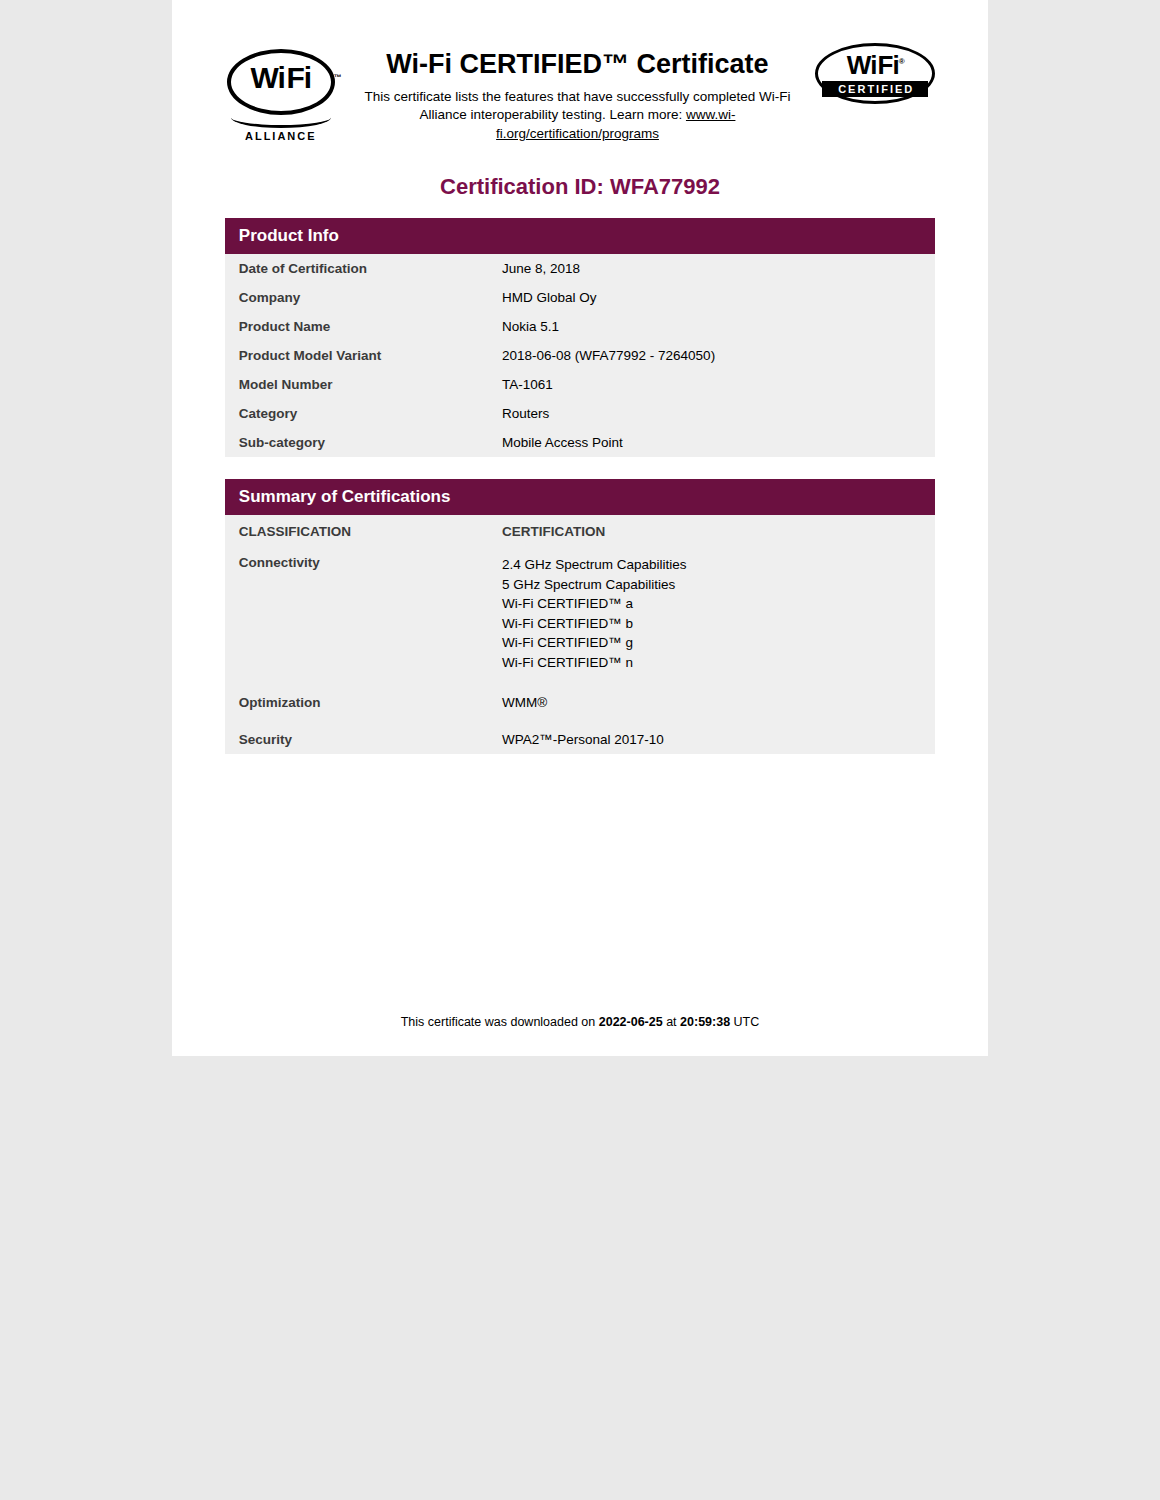Wi Fi™
ALLIANCE
Wi-Fi CERTIFIED™ Certificate
This certificate lists the features that have successfully completed Wi-Fi Alliance interoperability testing. Learn more: www.wi-fi.org/certification/programs
Wi Fi®
CERTIFIED
Certification ID: WFA77992
Product Info
| Date of Certification | June 8, 2018 |
| Company | HMD Global Oy |
| Product Name | Nokia 5.1 |
| Product Model Variant | 2018-06-08 (WFA77992 - 7264050) |
| Model Number | TA-1061 |
| Category | Routers |
| Sub-category | Mobile Access Point |
Summary of Certifications
| CLASSIFICATION | CERTIFICATION |
| Connectivity | 2.4 GHz Spectrum Capabilities 5 GHz Spectrum Capabilities Wi-Fi CERTIFIED™ a Wi-Fi CERTIFIED™ b Wi-Fi CERTIFIED™ g Wi-Fi CERTIFIED™ n |
| Optimization | WMM® |
| Security | WPA2™-Personal 2017-10 |
This certificate was downloaded on 2022-06-25 at 20:59:38 UTC